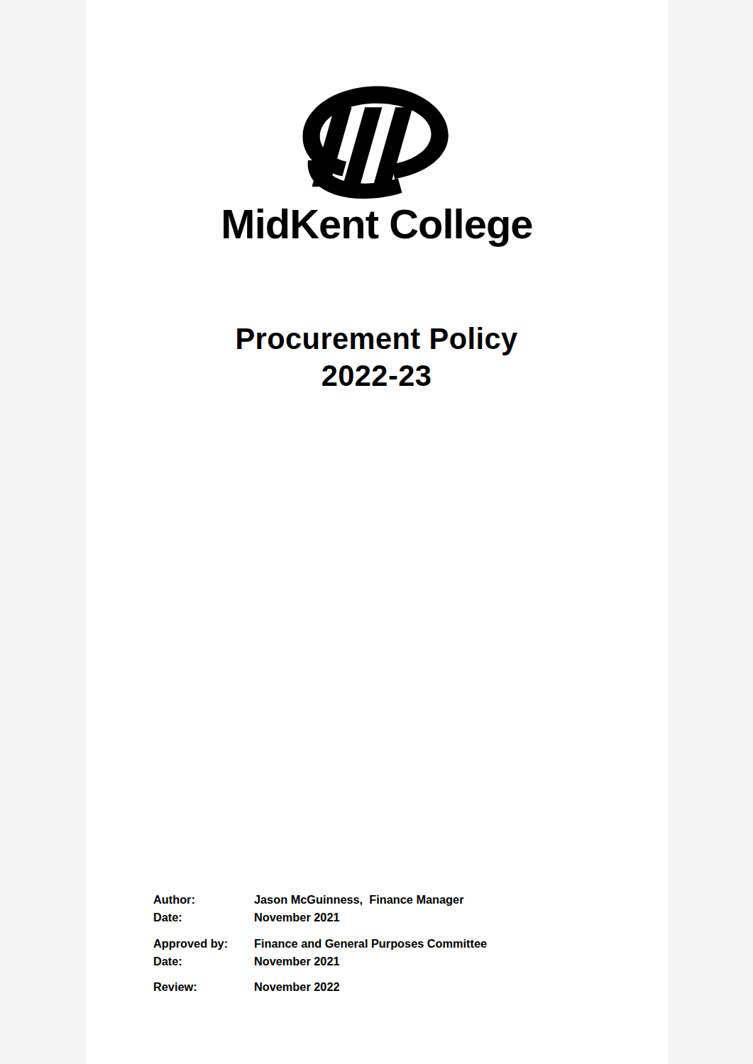MidKent College
Procurement Policy2022-23
| Author: | Jason McGuinness, Finance Manager |
| Date: | November 2021 |
| Approved by: | Finance and General Purposes Committee |
| Date: | November 2021 |
| Review: | November 2022 |